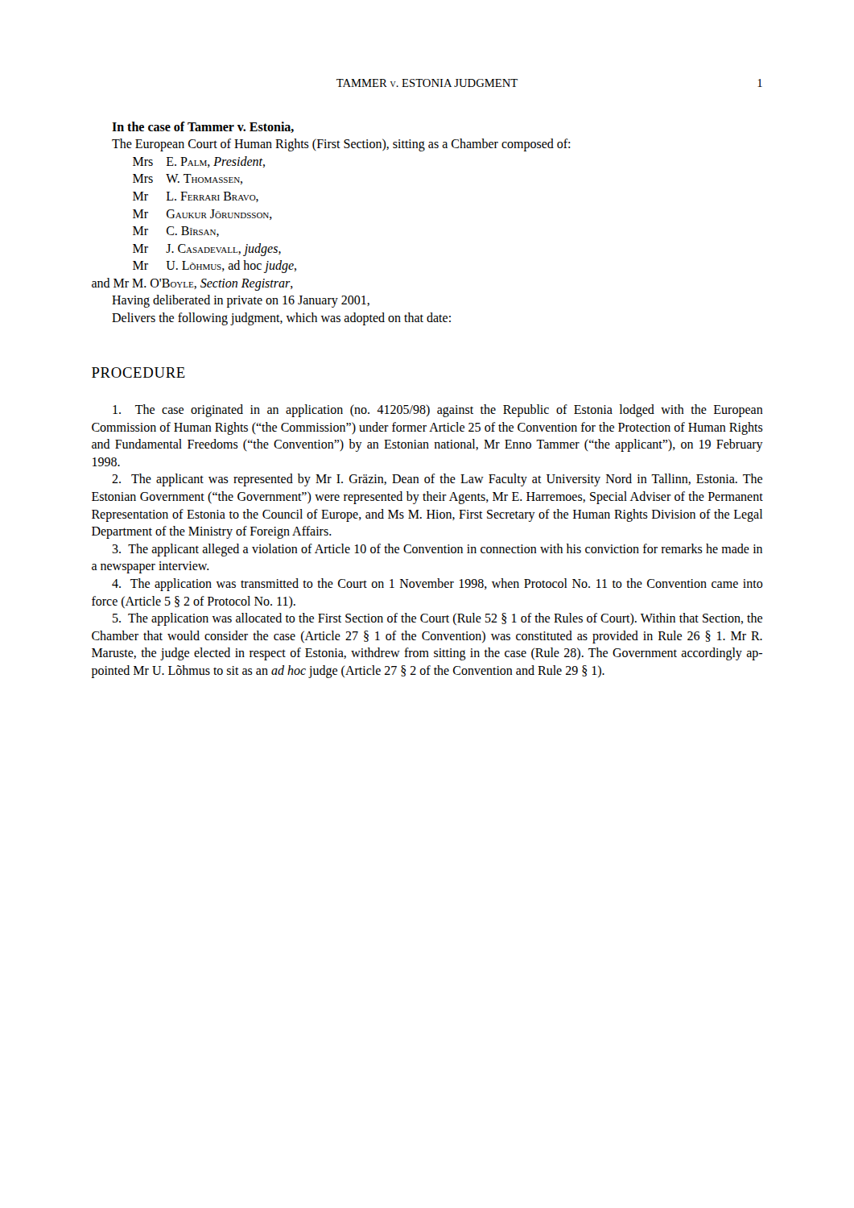TAMMER v. ESTONIA JUDGMENT 1
In the case of Tammer v. Estonia,
The European Court of Human Rights (First Section), sitting as a Chamber composed of:
Mrs E. Palm, President,
Mrs W. Thomassen,
Mr L. Ferrari Bravo,
Mr Gaukur Jörundsson,
Mr C. Bîrsan,
Mr J. Casadevall, judges,
Mr U. Lõhmus, ad hoc judge,
and Mr M. O'Boyle, Section Registrar,
Having deliberated in private on 16 January 2001,
Delivers the following judgment, which was adopted on that date:
PROCEDURE
1. The case originated in an application (no. 41205/98) against the Republic of Estonia lodged with the European Commission of Human Rights (“the Commission”) under former Article 25 of the Convention for the Protection of Human Rights and Fundamental Freedoms (“the Convention”) by an Estonian national, Mr Enno Tammer (“the applicant”), on 19 February 1998.
2. The applicant was represented by Mr I. Gräzin, Dean of the Law Faculty at University Nord in Tallinn, Estonia. The Estonian Government (“the Government”) were represented by their Agents, Mr E. Harremoes, Special Adviser of the Permanent Representation of Estonia to the Council of Europe, and Ms M. Hion, First Secretary of the Human Rights Division of the Legal Department of the Ministry of Foreign Affairs.
3. The applicant alleged a violation of Article 10 of the Convention in connection with his conviction for remarks he made in a newspaper interview.
4. The application was transmitted to the Court on 1 November 1998, when Protocol No. 11 to the Convention came into force (Article 5 § 2 of Protocol No. 11).
5. The application was allocated to the First Section of the Court (Rule 52 § 1 of the Rules of Court). Within that Section, the Chamber that would consider the case (Article 27 § 1 of the Convention) was constituted as provided in Rule 26 § 1. Mr R. Maruste, the judge elected in respect of Estonia, withdrew from sitting in the case (Rule 28). The Government accordingly appointed Mr U. Lõhmus to sit as an ad hoc judge (Article 27 § 2 of the Convention and Rule 29 § 1).